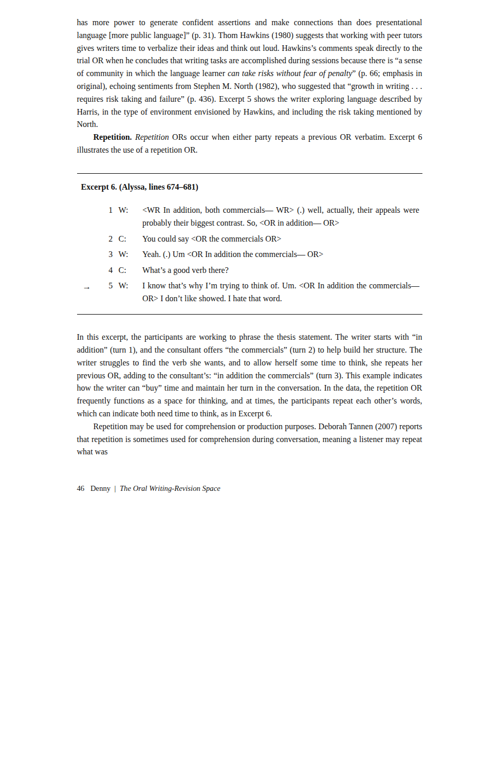has more power to generate confident assertions and make connections than does presentational language [more public language]” (p. 31). Thom Hawkins (1980) suggests that working with peer tutors gives writers time to verbalize their ideas and think out loud. Hawkins’s comments speak directly to the trial OR when he concludes that writing tasks are accomplished during sessions because there is “a sense of community in which the language learner can take risks without fear of penalty” (p. 66; emphasis in original), echoing sentiments from Stephen M. North (1982), who suggested that “growth in writing . . . requires risk taking and failure” (p. 436). Excerpt 5 shows the writer exploring language described by Harris, in the type of environment envisioned by Hawkins, and including the risk taking mentioned by North.
Repetition. Repetition ORs occur when either party repeats a previous OR verbatim. Excerpt 6 illustrates the use of a repetition OR.
Excerpt 6. (Alyssa, lines 674–681)
| | 1 | W: | <WR In addition, both commercials— WR> (.) well, actually, their appeals were probably their biggest contrast. So, <OR in addition— OR> |
| | 2 | C: | You could say <OR the commercials OR> |
| | 3 | W: | Yeah. (.) Um <OR In addition the commercials— OR> |
| | 4 | C: | What’s a good verb there? |
| → | 5 | W: | I know that’s why I’m trying to think of. Um. <OR In addition the commercials—OR> I don’t like showed. I hate that word. |
In this excerpt, the participants are working to phrase the thesis statement. The writer starts with “in addition” (turn 1), and the consultant offers “the commercials” (turn 2) to help build her structure. The writer struggles to find the verb she wants, and to allow herself some time to think, she repeats her previous OR, adding to the consultant’s: “in addition the commercials” (turn 3). This example indicates how the writer can “buy” time and maintain her turn in the conversation. In the data, the repetition OR frequently functions as a space for thinking, and at times, the participants repeat each other’s words, which can indicate both need time to think, as in Excerpt 6.
Repetition may be used for comprehension or production purposes. Deborah Tannen (2007) reports that repetition is sometimes used for comprehension during conversation, meaning a listener may repeat what was
46 Denny | The Oral Writing-Revision Space